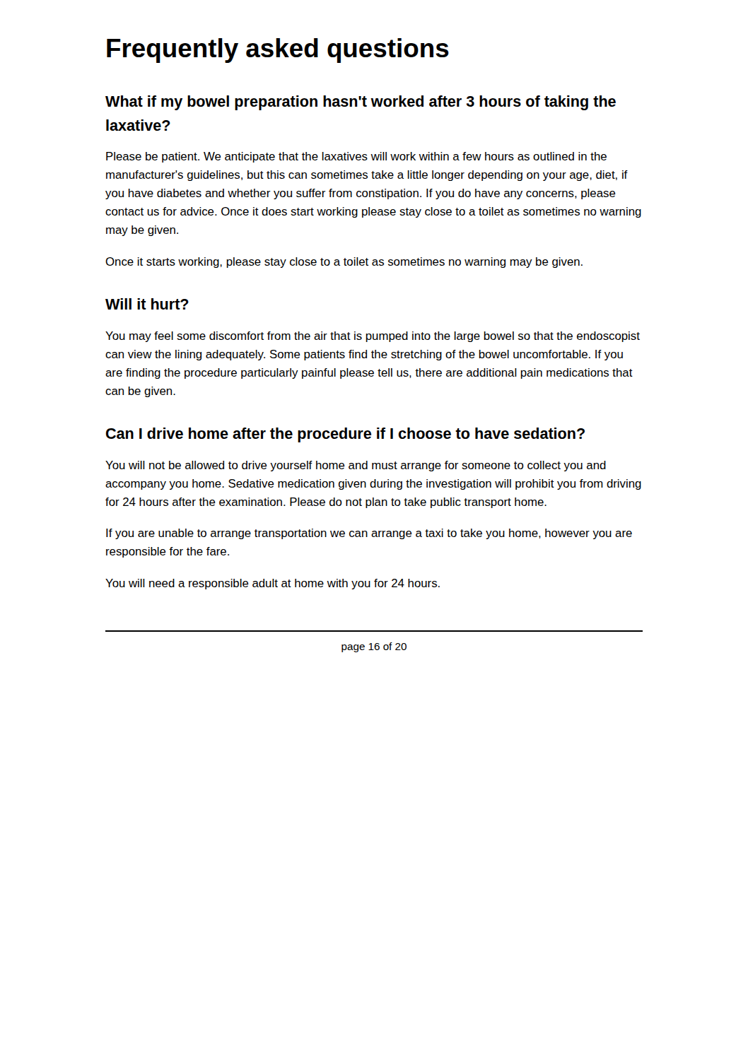Frequently asked questions
What if my bowel preparation hasn't worked after 3 hours of taking the laxative?
Please be patient. We anticipate that the laxatives will work within a few hours as outlined in the manufacturer's guidelines, but this can sometimes take a little longer depending on your age, diet, if you have diabetes and whether you suffer from constipation. If you do have any concerns, please contact us for advice. Once it does start working please stay close to a toilet as sometimes no warning may be given.
Once it starts working, please stay close to a toilet as sometimes no warning may be given.
Will it hurt?
You may feel some discomfort from the air that is pumped into the large bowel so that the endoscopist can view the lining adequately. Some patients find the stretching of the bowel uncomfortable. If you are finding the procedure particularly painful please tell us, there are additional pain medications that can be given.
Can I drive home after the procedure if I choose to have sedation?
You will not be allowed to drive yourself home and must arrange for someone to collect you and accompany you home. Sedative medication given during the investigation will prohibit you from driving for 24 hours after the examination. Please do not plan to take public transport home.
If you are unable to arrange transportation we can arrange a taxi to take you home, however you are responsible for the fare.
You will need a responsible adult at home with you for 24 hours.
page 16 of 20